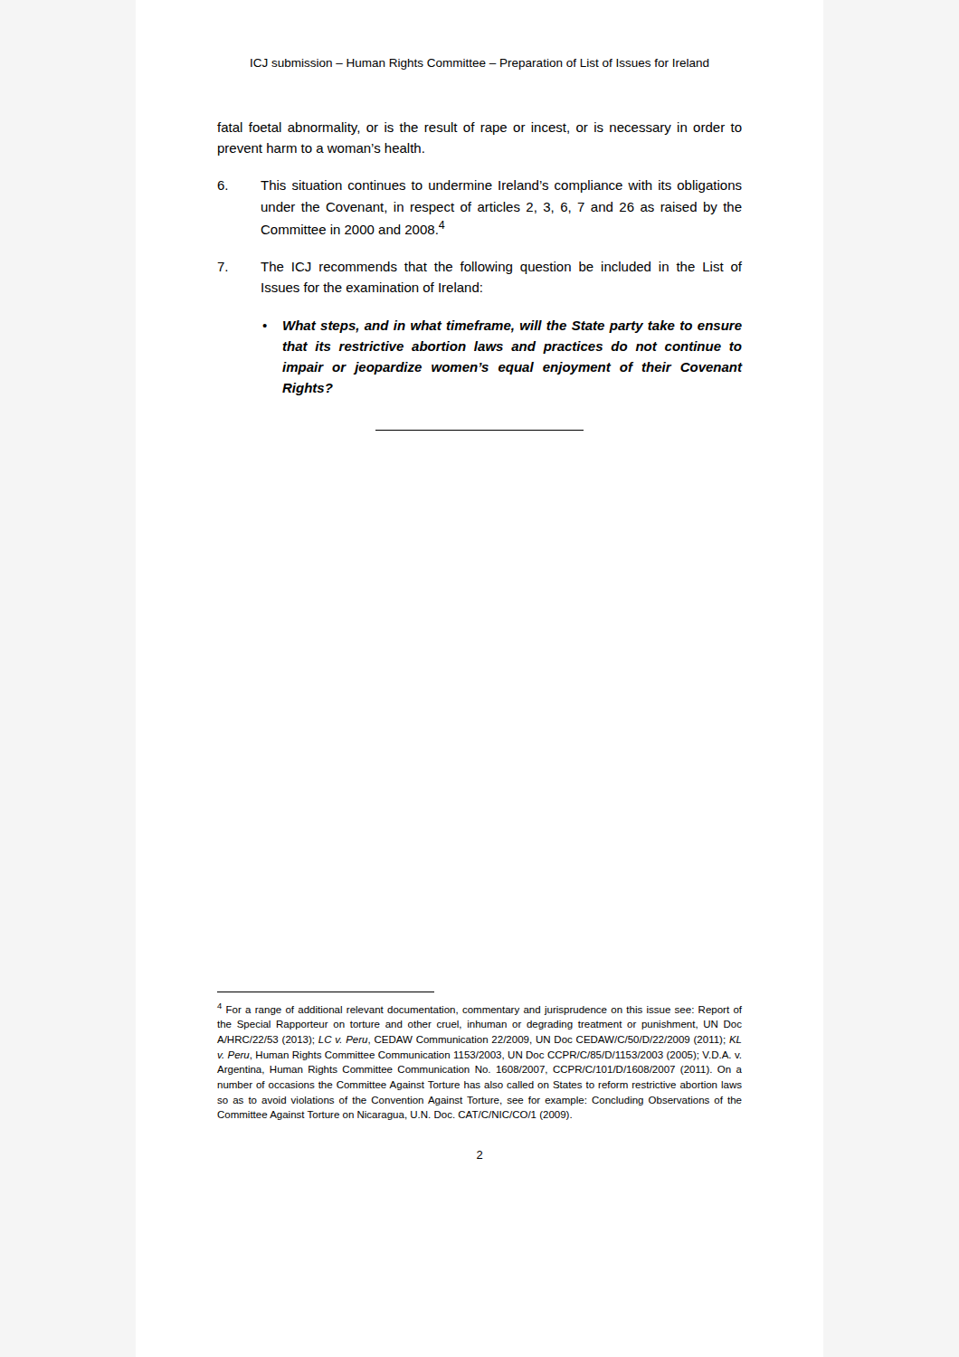ICJ submission – Human Rights Committee – Preparation of List of Issues for Ireland
fatal foetal abnormality, or is the result of rape or incest, or is necessary in order to prevent harm to a woman’s health.
6.
This situation continues to undermine Ireland’s compliance with its obligations under the Covenant, in respect of articles 2, 3, 6, 7 and 26 as raised by the Committee in 2000 and 2008.4
7.
The ICJ recommends that the following question be included in the List of Issues for the examination of Ireland:
What steps, and in what timeframe, will the State party take to ensure that its restrictive abortion laws and practices do not continue to impair or jeopardize women’s equal enjoyment of their Covenant Rights?
4 For a range of additional relevant documentation, commentary and jurisprudence on this issue see: Report of the Special Rapporteur on torture and other cruel, inhuman or degrading treatment or punishment, UN Doc A/HRC/22/53 (2013); LC v. Peru, CEDAW Communication 22/2009, UN Doc CEDAW/C/50/D/22/2009 (2011); KL v. Peru, Human Rights Committee Communication 1153/2003, UN Doc CCPR/C/85/D/1153/2003 (2005); V.D.A. v. Argentina, Human Rights Committee Communication No. 1608/2007, CCPR/C/101/D/1608/2007 (2011). On a number of occasions the Committee Against Torture has also called on States to reform restrictive abortion laws so as to avoid violations of the Convention Against Torture, see for example: Concluding Observations of the Committee Against Torture on Nicaragua, U.N. Doc. CAT/C/NIC/CO/1 (2009).
2